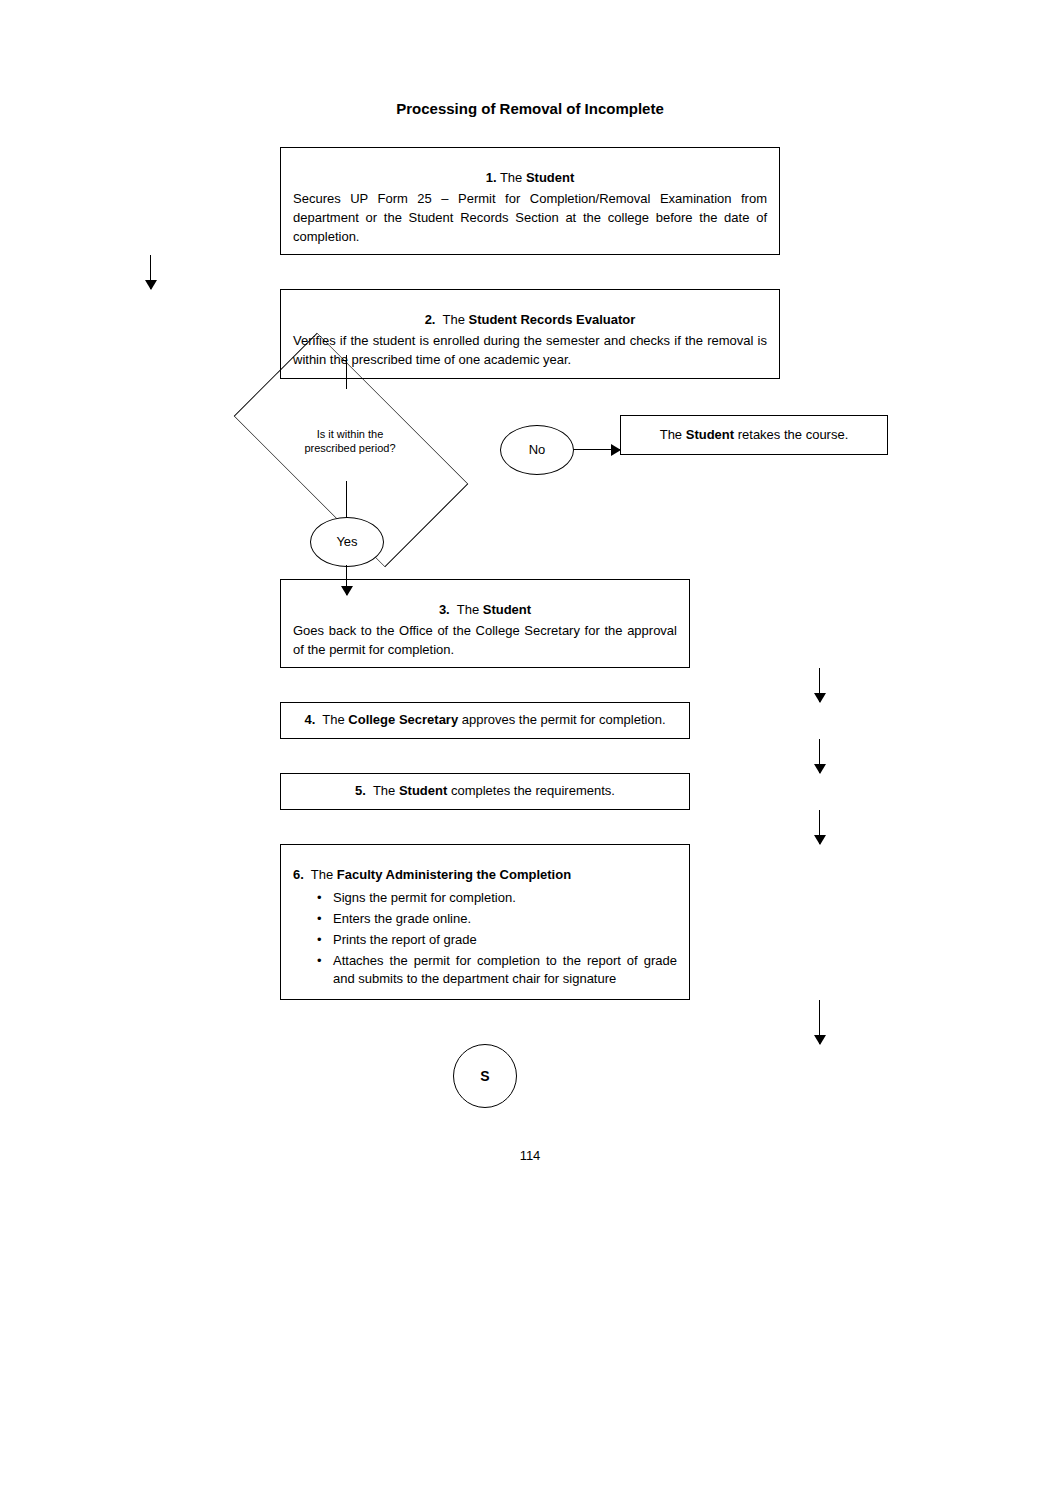Processing of Removal of Incomplete
1. The Student
Secures UP Form 25 – Permit for Completion/Removal Examination from department or the Student Records Section at the college before the date of completion.
2. The Student Records Evaluator
Verifies if the student is enrolled during the semester and checks if the removal is within the prescribed time of one academic year.
Is it within the
prescribed period?
No
The Student retakes the course.
Yes
3. The Student
Goes back to the Office of the College Secretary for the approval of the permit for completion.
4. The College Secretary approves the permit for completion.
5. The Student completes the requirements.
6. The Faculty Administering the Completion
Signs the permit for completion.
Enters the grade online.
Prints the report of grade
Attaches the permit for completion to the report of grade and submits to the department chair for signature
S
114